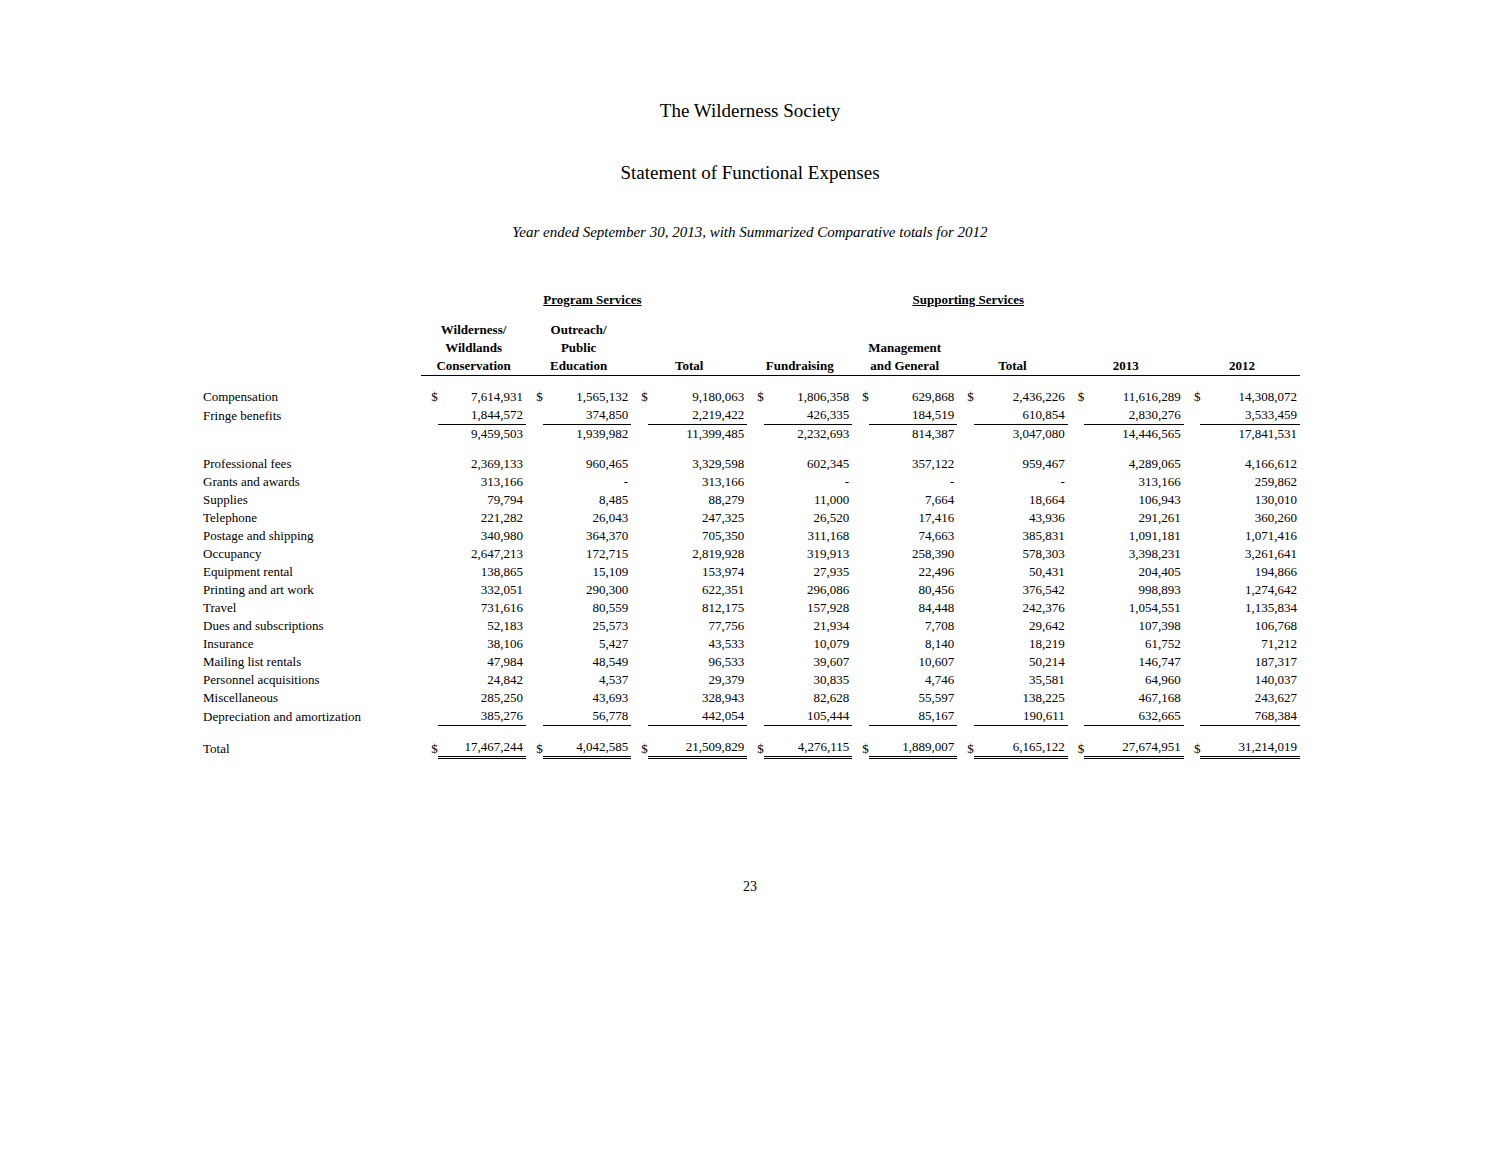The Wilderness Society
Statement of Functional Expenses
Year ended September 30, 2013, with Summarized Comparative totals for 2012
| | Program Services | | Supporting Services | |
| | Wilderness/ | Outreach/ | | | | | | |
| | Wildlands | Public | | | Management | | | |
| | Conservation | Education | Total | Fundraising | and General | Total | 2013 | 2012 |
| Compensation | $ | 7,614,931 | $ | 1,565,132 | $ | 9,180,063 | $ | 1,806,358 | $ | 629,868 | $ | 2,436,226 | $ | 11,616,289 | $ | 14,308,072 |
| Fringe benefits | | 1,844,572 | | 374,850 | | 2,219,422 | | 426,335 | | 184,519 | | 610,854 | | 2,830,276 | | 3,533,459 |
| | | 9,459,503 | | 1,939,982 | | 11,399,485 | | 2,232,693 | | 814,387 | | 3,047,080 | | 14,446,565 | | 17,841,531 |
| Professional fees | | 2,369,133 | | 960,465 | | 3,329,598 | | 602,345 | | 357,122 | | 959,467 | | 4,289,065 | | 4,166,612 |
| Grants and awards | | 313,166 | | - | | 313,166 | | - | | - | | - | | 313,166 | | 259,862 |
| Supplies | | 79,794 | | 8,485 | | 88,279 | | 11,000 | | 7,664 | | 18,664 | | 106,943 | | 130,010 |
| Telephone | | 221,282 | | 26,043 | | 247,325 | | 26,520 | | 17,416 | | 43,936 | | 291,261 | | 360,260 |
| Postage and shipping | | 340,980 | | 364,370 | | 705,350 | | 311,168 | | 74,663 | | 385,831 | | 1,091,181 | | 1,071,416 |
| Occupancy | | 2,647,213 | | 172,715 | | 2,819,928 | | 319,913 | | 258,390 | | 578,303 | | 3,398,231 | | 3,261,641 |
| Equipment rental | | 138,865 | | 15,109 | | 153,974 | | 27,935 | | 22,496 | | 50,431 | | 204,405 | | 194,866 |
| Printing and art work | | 332,051 | | 290,300 | | 622,351 | | 296,086 | | 80,456 | | 376,542 | | 998,893 | | 1,274,642 |
| Travel | | 731,616 | | 80,559 | | 812,175 | | 157,928 | | 84,448 | | 242,376 | | 1,054,551 | | 1,135,834 |
| Dues and subscriptions | | 52,183 | | 25,573 | | 77,756 | | 21,934 | | 7,708 | | 29,642 | | 107,398 | | 106,768 |
| Insurance | | 38,106 | | 5,427 | | 43,533 | | 10,079 | | 8,140 | | 18,219 | | 61,752 | | 71,212 |
| Mailing list rentals | | 47,984 | | 48,549 | | 96,533 | | 39,607 | | 10,607 | | 50,214 | | 146,747 | | 187,317 |
| Personnel acquisitions | | 24,842 | | 4,537 | | 29,379 | | 30,835 | | 4,746 | | 35,581 | | 64,960 | | 140,037 |
| Miscellaneous | | 285,250 | | 43,693 | | 328,943 | | 82,628 | | 55,597 | | 138,225 | | 467,168 | | 243,627 |
| Depreciation and amortization | | 385,276 | | 56,778 | | 442,054 | | 105,444 | | 85,167 | | 190,611 | | 632,665 | | 768,384 |
| Total | $ | 17,467,244 | $ | 4,042,585 | $ | 21,509,829 | $ | 4,276,115 | $ | 1,889,007 | $ | 6,165,122 | $ | 27,674,951 | $ | 31,214,019 |
23